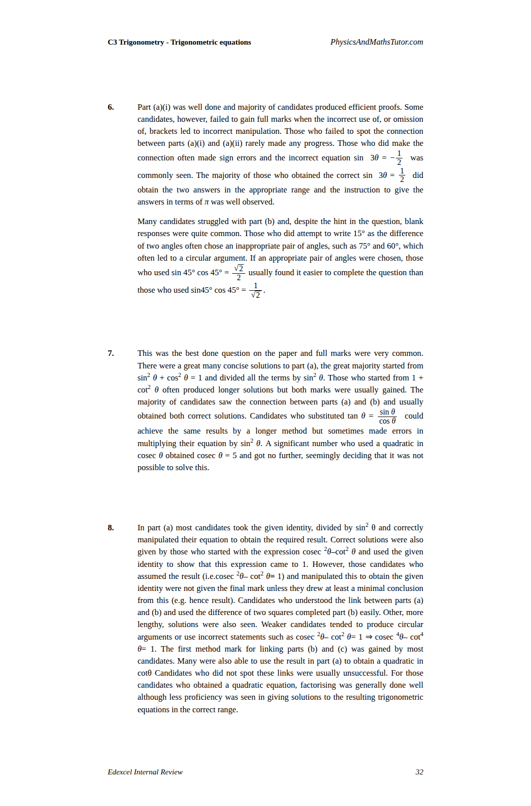C3 Trigonometry - Trigonometric equations
PhysicsAndMathsTutor.com
6.
Part (a)(i) was well done and majority of candidates produced efficient proofs. Some candidates, however, failed to gain full marks when the incorrect use of, or omission of, brackets led to incorrect manipulation. Those who failed to spot the connection between parts (a)(i) and (a)(ii) rarely made any progress. Those who did make the connection often made sign errors and the incorrect equation sin 3θ = −12 was commonly seen. The majority of those who obtained the correct sin 3θ = 12 did obtain the two answers in the appropriate range and the instruction to give the answers in terms of π was well observed.
Many candidates struggled with part (b) and, despite the hint in the question, blank responses were quite common. Those who did attempt to write 15° as the difference of two angles often chose an inappropriate pair of angles, such as 75° and 60°, which often led to a circular argument. If an appropriate pair of angles were chosen, those who used sin 45° cos 45° = 22 usually found it easier to complete the question than those who used sin45° cos 45° = 12.
7.
This was the best done question on the paper and full marks were very common. There were a great many concise solutions to part (a), the great majority started from sin2 θ + cos2 θ = 1 and divided all the terms by sin2 θ. Those who started from 1 + cot2 θ often produced longer solutions but both marks were usually gained. The majority of candidates saw the connection between parts (a) and (b) and usually obtained both correct solutions. Candidates who substituted tan θ = sin θ cos θ could achieve the same results by a longer method but sometimes made errors in multiplying their equation by sin2 θ. A significant number who used a quadratic in cosec θ obtained cosec θ = 5 and got no further, seemingly deciding that it was not possible to solve this.
8.
In part (a) most candidates took the given identity, divided by sin2 θ and correctly manipulated their equation to obtain the required result. Correct solutions were also given by those who started with the expression cosec 2θ–cot2 θ and used the given identity to show that this expression came to 1. However, those candidates who assumed the result (i.e.cosec 2θ– cot2 θ≡ 1) and manipulated this to obtain the given identity were not given the final mark unless they drew at least a minimal conclusion from this (e.g. hence result). Candidates who understood the link between parts (a) and (b) and used the difference of two squares completed part (b) easily. Other, more lengthy, solutions were also seen. Weaker candidates tended to produce circular arguments or use incorrect statements such as cosec 2θ– cot2 θ= 1 ⇒ cosec 4θ– cot4 θ= 1. The first method mark for linking parts (b) and (c) was gained by most candidates. Many were also able to use the result in part (a) to obtain a quadratic in cotθ Candidates who did not spot these links were usually unsuccessful. For those candidates who obtained a quadratic equation, factorising was generally done well although less proficiency was seen in giving solutions to the resulting trigonometric equations in the correct range.
Edexcel Internal Review
32